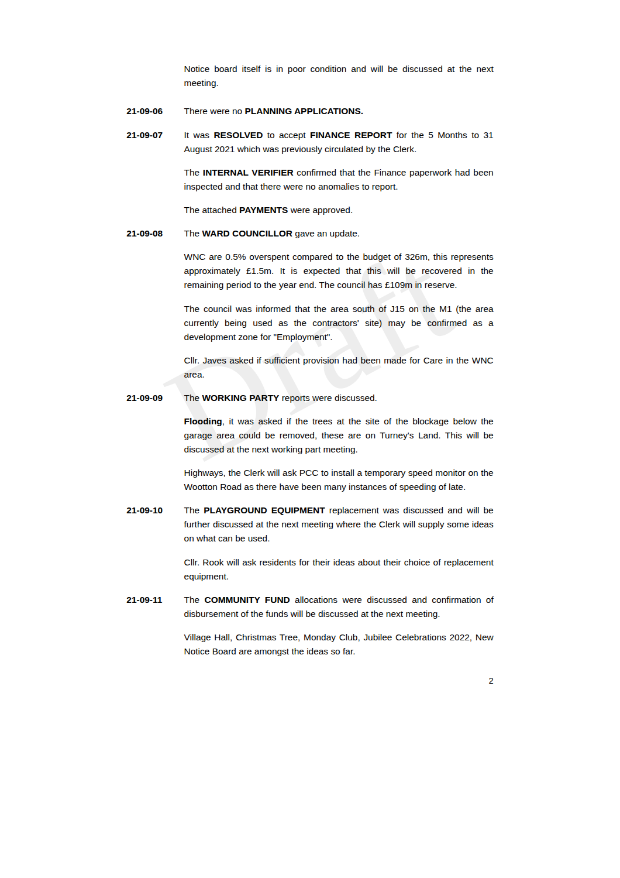Draft
Notice board itself is in poor condition and will be discussed at the next meeting.
21-09-06
There were no PLANNING APPLICATIONS.
21-09-07
It was RESOLVED to accept FINANCE REPORT for the 5 Months to 31 August 2021 which was previously circulated by the Clerk.
The INTERNAL VERIFIER confirmed that the Finance paperwork had been inspected and that there were no anomalies to report.
The attached PAYMENTS were approved.
21-09-08
The WARD COUNCILLOR gave an update.
WNC are 0.5% overspent compared to the budget of 326m, this represents approximately £1.5m. It is expected that this will be recovered in the remaining period to the year end. The council has £109m in reserve.
The council was informed that the area south of J15 on the M1 (the area currently being used as the contractors' site) may be confirmed as a development zone for "Employment".
Cllr. Javes asked if sufficient provision had been made for Care in the WNC area.
21-09-09
The WORKING PARTY reports were discussed.
Flooding, it was asked if the trees at the site of the blockage below the garage area could be removed, these are on Turney's Land. This will be discussed at the next working part meeting.
Highways, the Clerk will ask PCC to install a temporary speed monitor on the Wootton Road as there have been many instances of speeding of late.
21-09-10
The PLAYGROUND EQUIPMENT replacement was discussed and will be further discussed at the next meeting where the Clerk will supply some ideas on what can be used.
Cllr. Rook will ask residents for their ideas about their choice of replacement equipment.
21-09-11
The COMMUNITY FUND allocations were discussed and confirmation of disbursement of the funds will be discussed at the next meeting.
Village Hall, Christmas Tree, Monday Club, Jubilee Celebrations 2022, New Notice Board are amongst the ideas so far.
2